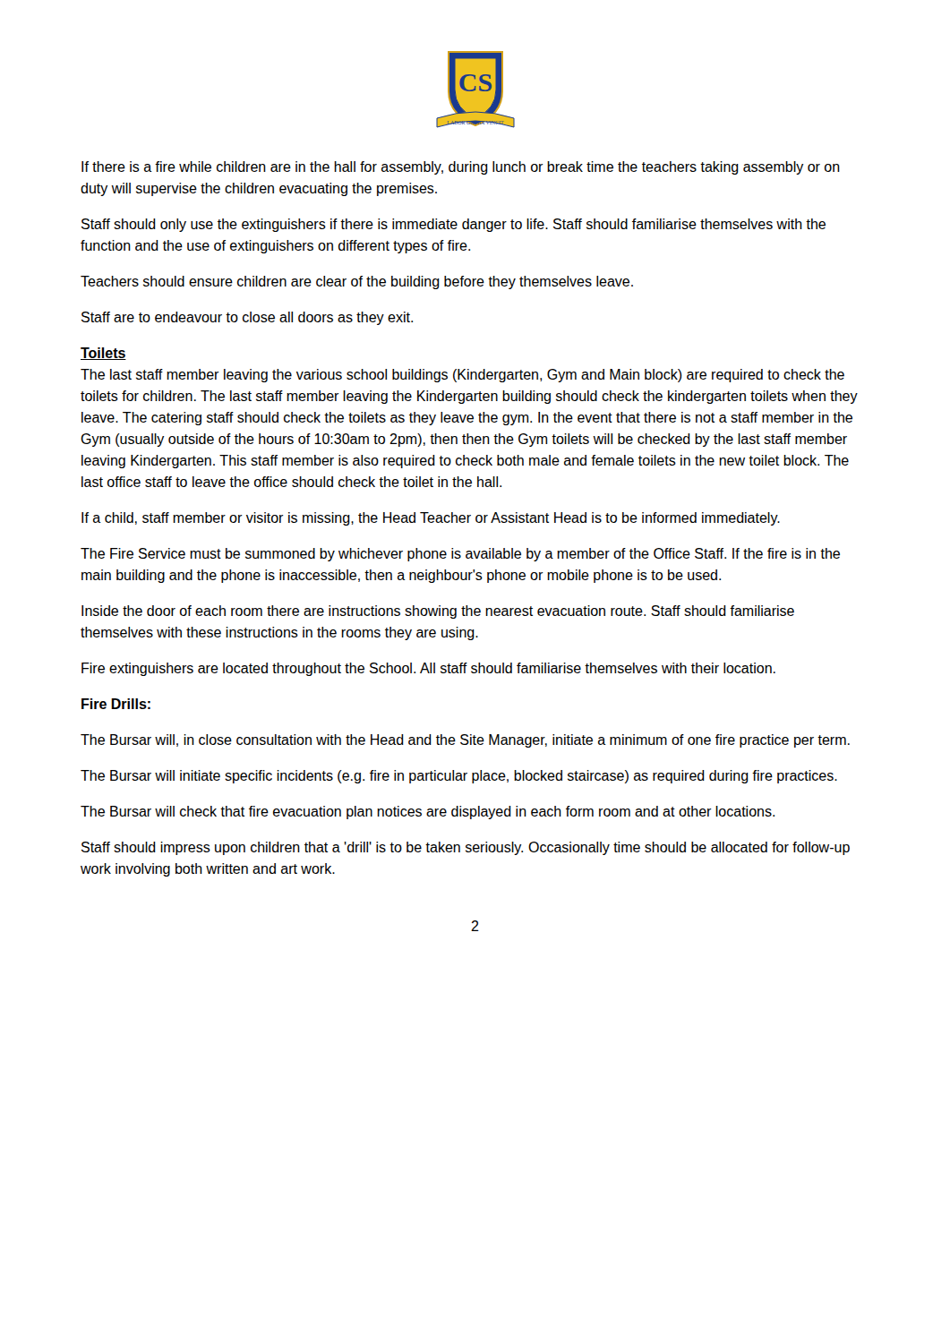CS LABOR OMNIA VINCIT
If there is a fire while children are in the hall for assembly, during lunch or break time the teachers taking assembly or on duty will supervise the children evacuating the premises.
Staff should only use the extinguishers if there is immediate danger to life. Staff should familiarise themselves with the function and the use of extinguishers on different types of fire.
Teachers should ensure children are clear of the building before they themselves leave.
Staff are to endeavour to close all doors as they exit.
Toilets
The last staff member leaving the various school buildings (Kindergarten, Gym and Main block) are required to check the toilets for children. The last staff member leaving the Kindergarten building should check the kindergarten toilets when they leave. The catering staff should check the toilets as they leave the gym. In the event that there is not a staff member in the Gym (usually outside of the hours of 10:30am to 2pm), then then the Gym toilets will be checked by the last staff member leaving Kindergarten. This staff member is also required to check both male and female toilets in the new toilet block. The last office staff to leave the office should check the toilet in the hall.
If a child, staff member or visitor is missing, the Head Teacher or Assistant Head is to be informed immediately.
The Fire Service must be summoned by whichever phone is available by a member of the Office Staff. If the fire is in the main building and the phone is inaccessible, then a neighbour's phone or mobile phone is to be used.
Inside the door of each room there are instructions showing the nearest evacuation route. Staff should familiarise themselves with these instructions in the rooms they are using.
Fire extinguishers are located throughout the School. All staff should familiarise themselves with their location.
Fire Drills:
The Bursar will, in close consultation with the Head and the Site Manager, initiate a minimum of one fire practice per term.
The Bursar will initiate specific incidents (e.g. fire in particular place, blocked staircase) as required during fire practices.
The Bursar will check that fire evacuation plan notices are displayed in each form room and at other locations.
Staff should impress upon children that a 'drill' is to be taken seriously. Occasionally time should be allocated for follow-up work involving both written and art work.
2